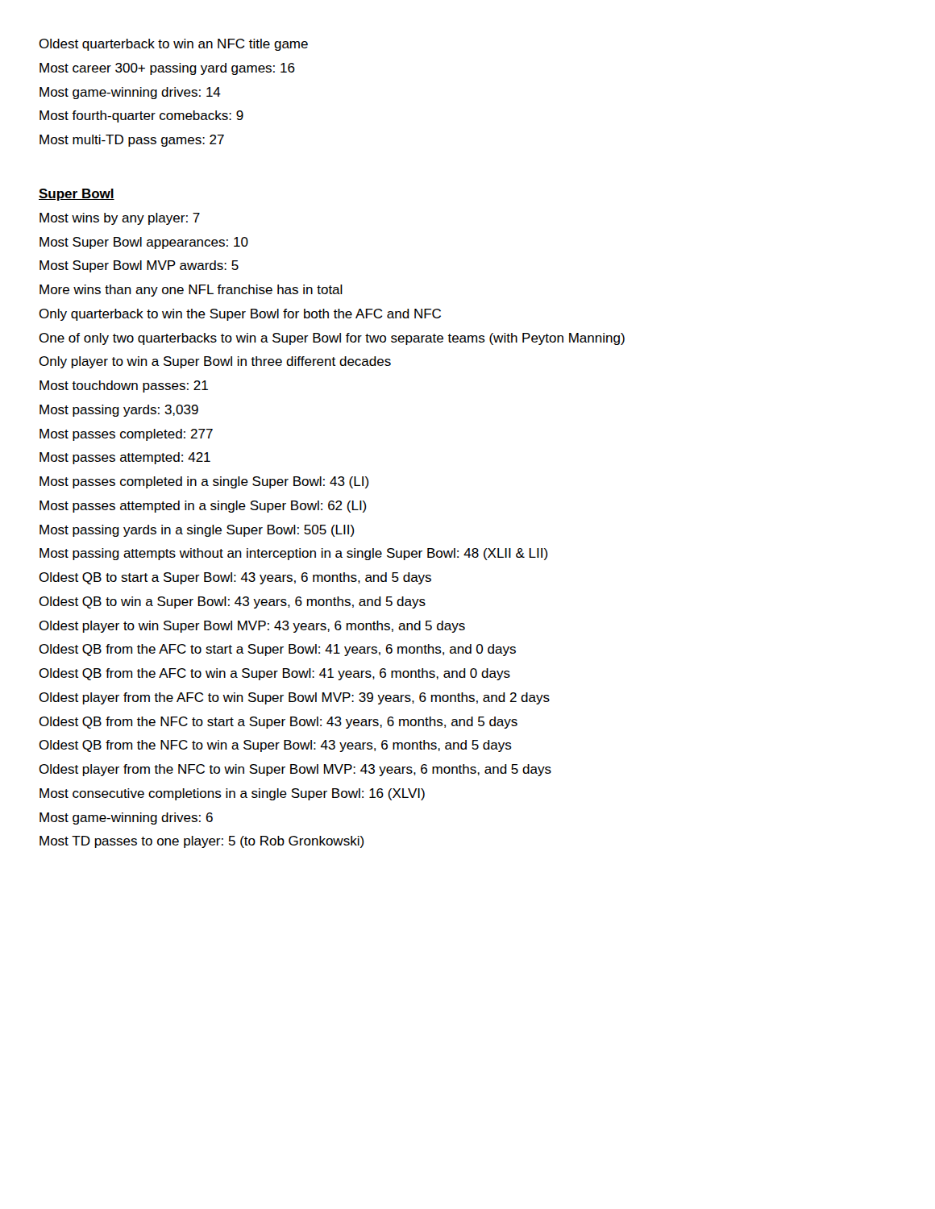Oldest quarterback to win an NFC title game
Most career 300+ passing yard games: 16
Most game-winning drives: 14
Most fourth-quarter comebacks: 9
Most multi-TD pass games: 27
Super Bowl
Most wins by any player: 7
Most Super Bowl appearances: 10
Most Super Bowl MVP awards: 5
More wins than any one NFL franchise has in total
Only quarterback to win the Super Bowl for both the AFC and NFC
One of only two quarterbacks to win a Super Bowl for two separate teams (with Peyton Manning)
Only player to win a Super Bowl in three different decades
Most touchdown passes: 21
Most passing yards: 3,039
Most passes completed: 277
Most passes attempted: 421
Most passes completed in a single Super Bowl: 43 (LI)
Most passes attempted in a single Super Bowl: 62 (LI)
Most passing yards in a single Super Bowl: 505 (LII)
Most passing attempts without an interception in a single Super Bowl: 48 (XLII & LII)
Oldest QB to start a Super Bowl: 43 years, 6 months, and 5 days
Oldest QB to win a Super Bowl: 43 years, 6 months, and 5 days
Oldest player to win Super Bowl MVP: 43 years, 6 months, and 5 days
Oldest QB from the AFC to start a Super Bowl: 41 years, 6 months, and 0 days
Oldest QB from the AFC to win a Super Bowl: 41 years, 6 months, and 0 days
Oldest player from the AFC to win Super Bowl MVP: 39 years, 6 months, and 2 days
Oldest QB from the NFC to start a Super Bowl: 43 years, 6 months, and 5 days
Oldest QB from the NFC to win a Super Bowl: 43 years, 6 months, and 5 days
Oldest player from the NFC to win Super Bowl MVP: 43 years, 6 months, and 5 days
Most consecutive completions in a single Super Bowl: 16 (XLVI)
Most game-winning drives: 6
Most TD passes to one player: 5 (to Rob Gronkowski)